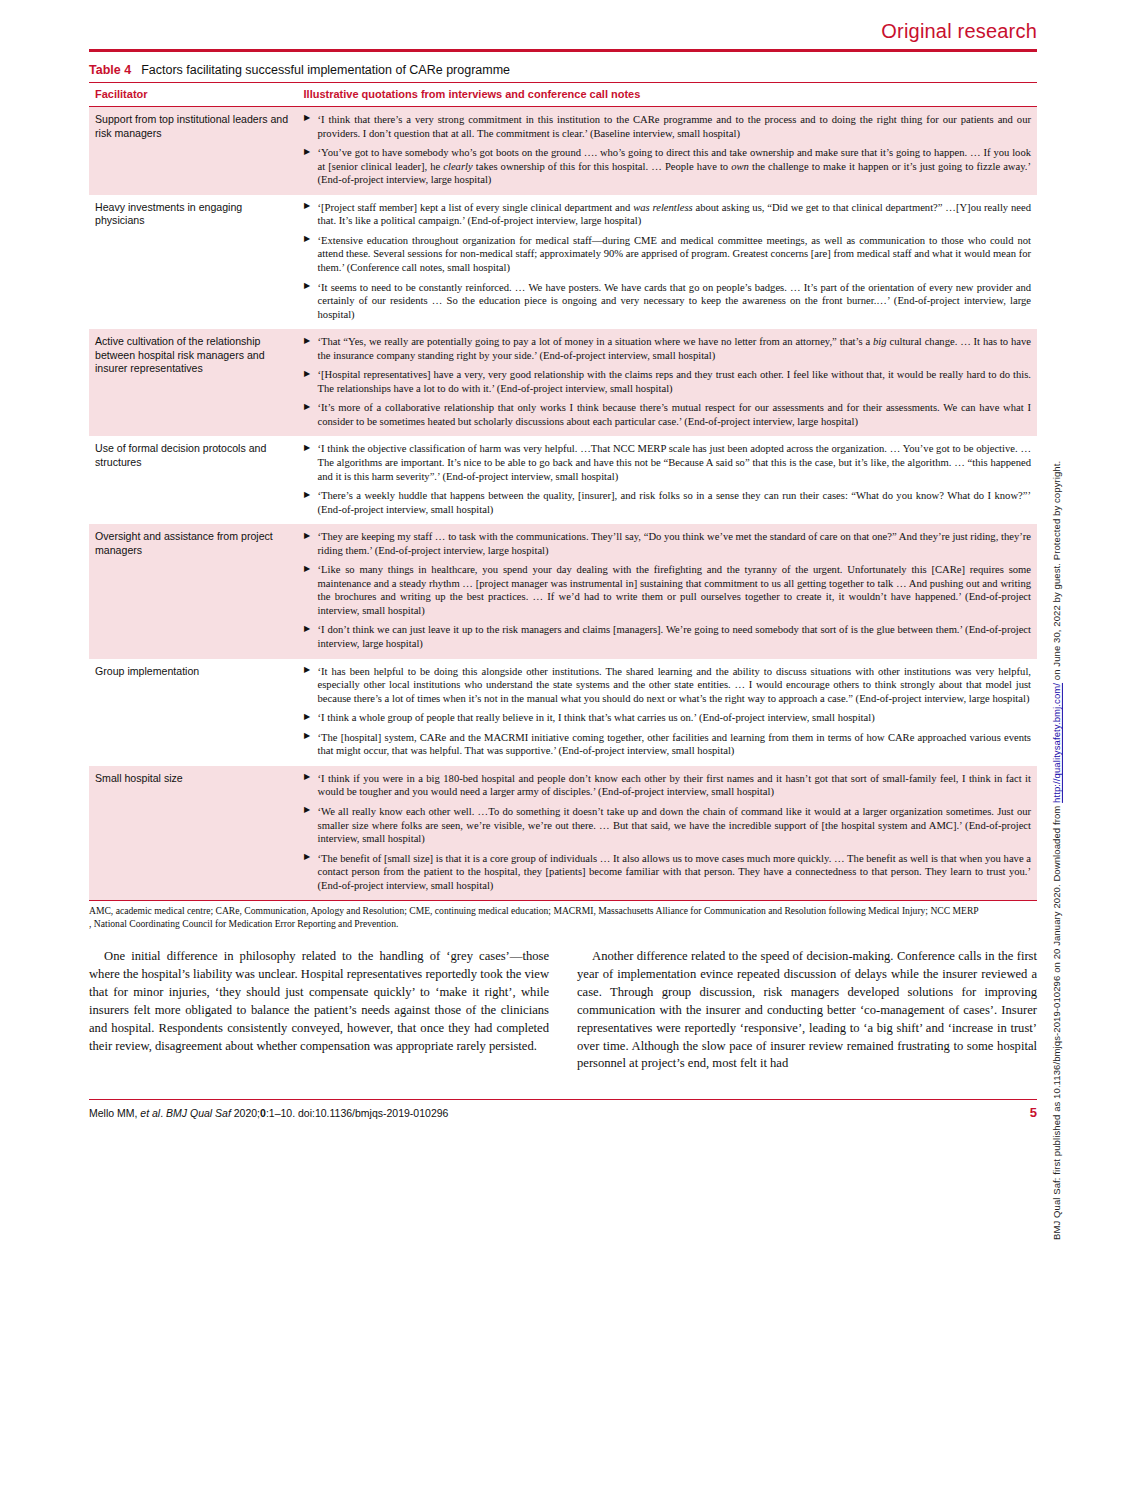BMJ Qual Saf: first published as 10.1136/bmjqs-2019-010296 on 20 January 2020. Downloaded from http://qualitysafety.bmj.com/ on June 30, 2022 by guest. Protected by copyright.
Original research
Table 4 Factors facilitating successful implementation of CARe programme
| Facilitator | Illustrative quotations from interviews and conference call notes |
| --- | --- |
| Support from top institutional leaders and risk managers | ‘I think that there’s a very strong commitment in this institution to the CARe programme and to the process and to doing the right thing for our patients and our providers. I don’t question that at all. The commitment is clear.’ (Baseline interview, small hospital) ‘You’ve got to have somebody who’s got boots on the ground …. who’s going to direct this and take ownership and make sure that it’s going to happen. … If you look at [senior clinical leader], he clearly takes ownership of this for this hospital. … People have to own the challenge to make it happen or it’s just going to fizzle away.’ (End-of-project interview, large hospital) |
| Heavy investments in engaging physicians | ‘[Project staff member] kept a list of every single clinical department and was relentless about asking us, “Did we get to that clinical department?” …[Y]ou really need that. It’s like a political campaign.’ (End-of-project interview, large hospital) ‘Extensive education throughout organization for medical staff—during CME and medical committee meetings, as well as communication to those who could not attend these. Several sessions for non-medical staff; approximately 90% are apprised of program. Greatest concerns [are] from medical staff and what it would mean for them.’ (Conference call notes, small hospital) ‘It seems to need to be constantly reinforced. … We have posters. We have cards that go on people’s badges. … It’s part of the orientation of every new provider and certainly of our residents … So the education piece is ongoing and very necessary to keep the awareness on the front burner.…’ (End-of-project interview, large hospital) |
| Active cultivation of the relationship between hospital risk managers and insurer representatives | ‘That “Yes, we really are potentially going to pay a lot of money in a situation where we have no letter from an attorney,” that’s a big cultural change. … It has to have the insurance company standing right by your side.’ (End-of-project interview, small hospital) ‘[Hospital representatives] have a very, very good relationship with the claims reps and they trust each other. I feel like without that, it would be really hard to do this. The relationships have a lot to do with it.’ (End-of-project interview, small hospital) ‘It’s more of a collaborative relationship that only works I think because there’s mutual respect for our assessments and for their assessments. We can have what I consider to be sometimes heated but scholarly discussions about each particular case.’ (End-of-project interview, large hospital) |
| Use of formal decision protocols and structures | ‘I think the objective classification of harm was very helpful. …That NCC MERP scale has just been adopted across the organization. … You’ve got to be objective. … The algorithms are important. It’s nice to be able to go back and have this not be “Because A said so” that this is the case, but it’s like, the algorithm. … “this happened and it is this harm severity”.’ (End-of-project interview, small hospital) ‘There’s a weekly huddle that happens between the quality, [insurer], and risk folks so in a sense they can run their cases: “What do you know? What do I know?”’ (End-of-project interview, small hospital) |
| Oversight and assistance from project managers | ‘They are keeping my staff … to task with the communications. They’ll say, “Do you think we’ve met the standard of care on that one?” And they’re just riding, they’re riding them.’ (End-of-project interview, large hospital) ‘Like so many things in healthcare, you spend your day dealing with the firefighting and the tyranny of the urgent. Unfortunately this [CARe] requires some maintenance and a steady rhythm … [project manager was instrumental in] sustaining that commitment to us all getting together to talk … And pushing out and writing the brochures and writing up the best practices. … If we’d had to write them or pull ourselves together to create it, it wouldn’t have happened.’ (End-of-project interview, small hospital) ‘I don’t think we can just leave it up to the risk managers and claims [managers]. We’re going to need somebody that sort of is the glue between them.’ (End-of-project interview, large hospital) |
| Group implementation | ‘It has been helpful to be doing this alongside other institutions. The shared learning and the ability to discuss situations with other institutions was very helpful, especially other local institutions who understand the state systems and the other state entities. … I would encourage others to think strongly about that model just because there’s a lot of times when it’s not in the manual what you should do next or what’s the right way to approach a case.” (End-of-project interview, large hospital) ‘I think a whole group of people that really believe in it, I think that’s what carries us on.’ (End-of-project interview, small hospital) ‘The [hospital] system, CARe and the MACRMI initiative coming together, other facilities and learning from them in terms of how CARe approached various events that might occur, that was helpful. That was supportive.’ (End-of-project interview, small hospital) |
| Small hospital size | ‘I think if you were in a big 180-bed hospital and people don’t know each other by their first names and it hasn’t got that sort of small-family feel, I think in fact it would be tougher and you would need a larger army of disciples.’ (End-of-project interview, small hospital) ‘We all really know each other well. …To do something it doesn’t take up and down the chain of command like it would at a larger organization sometimes. Just our smaller size where folks are seen, we’re visible, we’re out there. … But that said, we have the incredible support of [the hospital system and AMC].’ (End-of-project interview, small hospital) ‘The benefit of [small size] is that it is a core group of individuals … It also allows us to move cases much more quickly. … The benefit as well is that when you have a contact person from the patient to the hospital, they [patients] become familiar with that person. They have a connectedness to that person. They learn to trust you.’ (End-of-project interview, small hospital) |
AMC, academic medical centre; CARe, Communication, Apology and Resolution; CME, continuing medical education; MACRMI, Massachusetts Alliance for Communication and Resolution following Medical Injury; NCC MERP
, National Coordinating Council for Medication Error Reporting and Prevention.
One initial difference in philosophy related to the handling of ‘grey cases’—those where the hospital’s liability was unclear. Hospital representatives reportedly took the view that for minor injuries, ‘they should just compensate quickly’ to ‘make it right’, while insurers felt more obligated to balance the patient’s needs against those of the clinicians and hospital. Respondents consistently conveyed, however, that once they had completed their review, disagreement about whether compensation was appropriate rarely persisted.
Another difference related to the speed of decision-making. Conference calls in the first year of implementation evince repeated discussion of delays while the insurer reviewed a case. Through group discussion, risk managers developed solutions for improving communication with the insurer and conducting better ‘co-management of cases’. Insurer representatives were reportedly ‘responsive’, leading to ‘a big shift’ and ‘increase in trust’ over time. Although the slow pace of insurer review remained frustrating to some hospital personnel at project’s end, most felt it had
Mello MM, et al. BMJ Qual Saf 2020;0:1–10. doi:10.1136/bmjqs-2019-010296
5